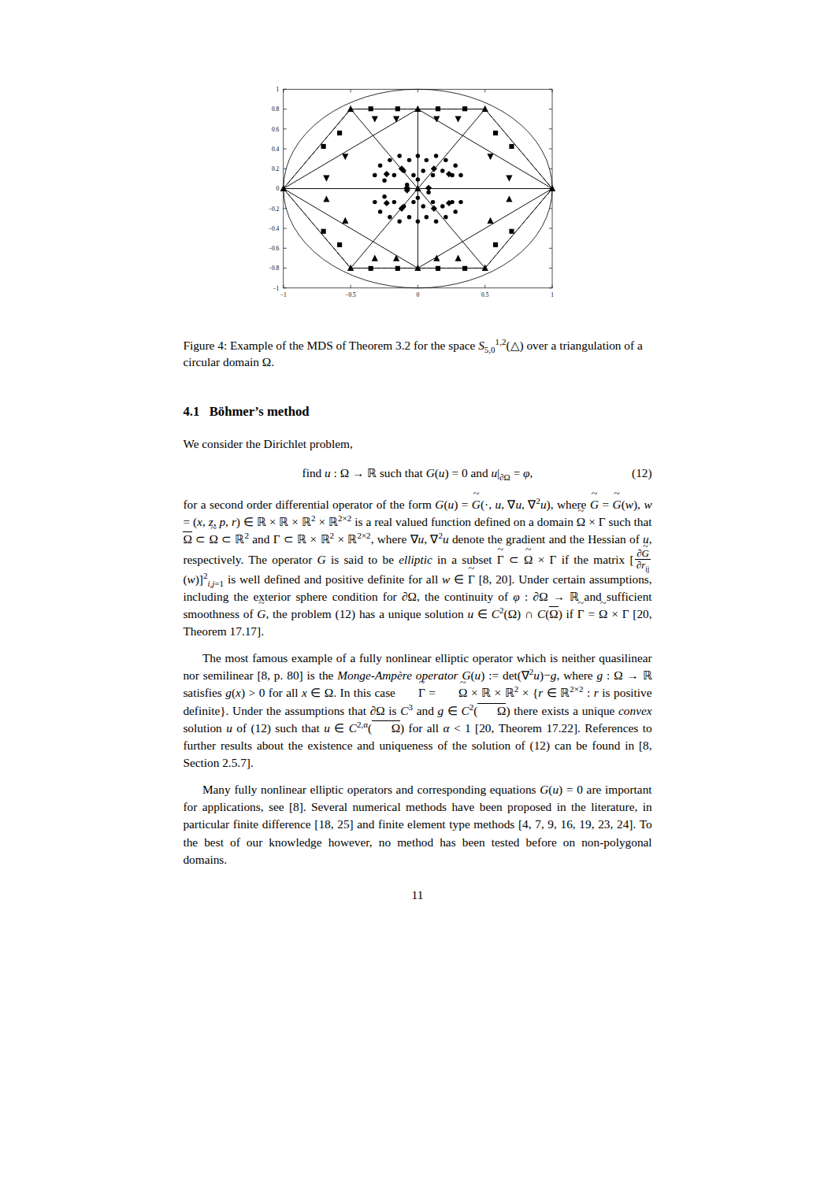1 0.8 0.6 0.4 0.2 0 −0.2 −0.4 −0.6 −0.8 −1 −1 −0.5 0 0.5 1
Figure 4: Example of the MDS of Theorem 3.2 for the space S5,01,2(△) over a triangulation of a circular domain Ω.
4.1 Böhmer’s method
We consider the Dirichlet problem,
find u : Ω → ℝ such that G(u) = 0 and u|∂Ω = φ, (12)
for a second order differential operator of the form G(u) = ~G(·, u, ∇u, ∇2u), where ~G = ~G(w), w = (x, z, p, r) ∈ ℝ × ℝ × ℝ2 × ℝ2×2 is a real valued function defined on a domain ~Ω × Γ such that Ω ⊂ ~Ω ⊂ ℝ2 and Γ ⊂ ℝ × ℝ2 × ℝ2×2, where ∇u, ∇2u denote the gradient and the Hessian of u, respectively. The operator G is said to be elliptic in a subset ~Γ ⊂ ~Ω × Γ if the matrix [∂~G∂rij(w)]2i,j=1 is well defined and positive definite for all w ∈ ~Γ [8, 20]. Under certain assumptions, including the exterior sphere condition for ∂Ω, the continuity of φ : ∂Ω → ℝ and sufficient smoothness of ~G, the problem (12) has a unique solution u ∈ C2(Ω) ∩ C(Ω) if ~Γ = ~Ω × Γ [20, Theorem 17.17].
The most famous example of a fully nonlinear elliptic operator which is neither quasilinear nor semilinear [8, p. 80] is the Monge-Ampère operator G(u) := det(∇2u)−g, where g : Ω → ℝ satisfies g(x) > 0 for all x ∈ Ω. In this case ~Γ = ~Ω × ℝ × ℝ2 × {r ∈ ℝ2×2 : r is positive definite}. Under the assumptions that ∂Ω is C3 and g ∈ C2(Ω) there exists a unique convex solution u of (12) such that u ∈ C2,α(Ω) for all α < 1 [20, Theorem 17.22]. References to further results about the existence and uniqueness of the solution of (12) can be found in [8, Section 2.5.7].
Many fully nonlinear elliptic operators and corresponding equations G(u) = 0 are important for applications, see [8]. Several numerical methods have been proposed in the literature, in particular finite difference [18, 25] and finite element type methods [4, 7, 9, 16, 19, 23, 24]. To the best of our knowledge however, no method has been tested before on non-polygonal domains.
11